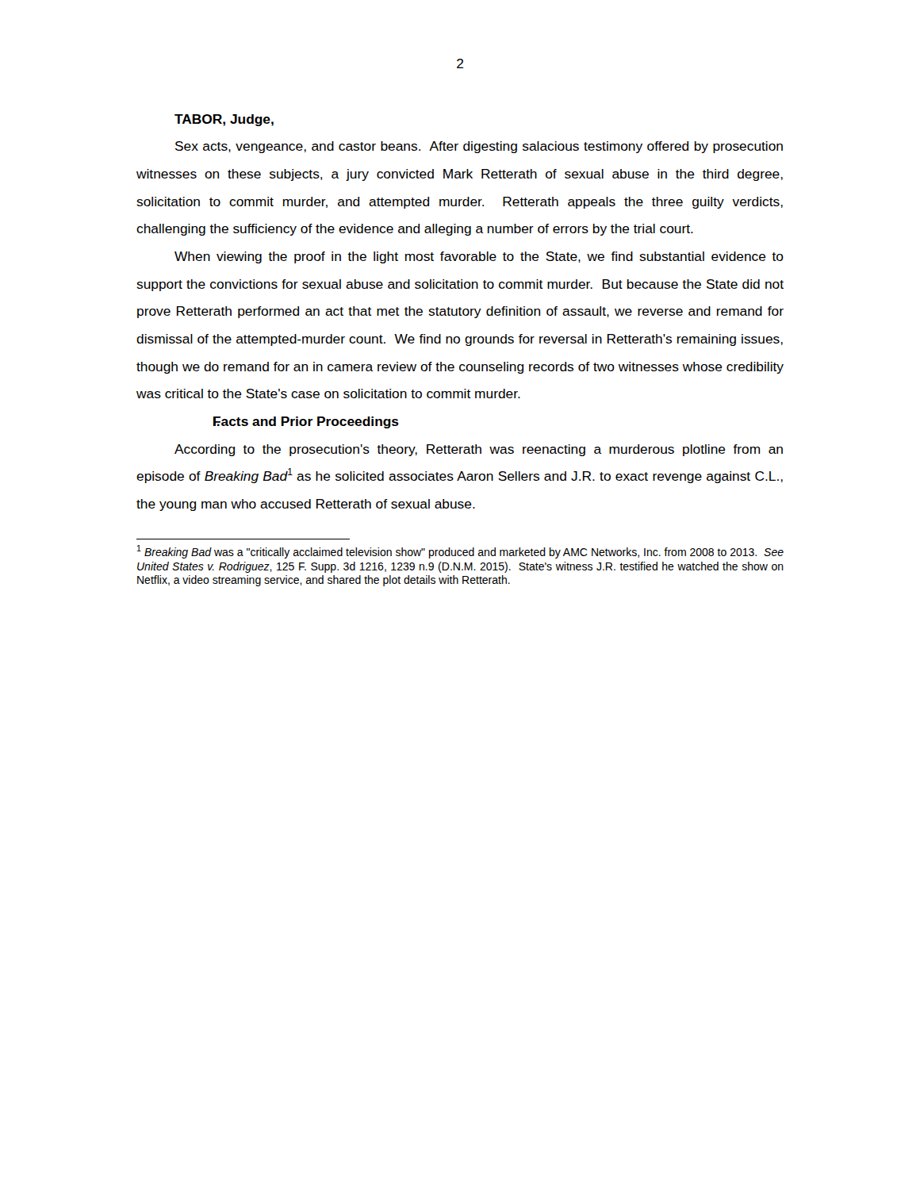2
TABOR, Judge,
Sex acts, vengeance, and castor beans. After digesting salacious testimony offered by prosecution witnesses on these subjects, a jury convicted Mark Retterath of sexual abuse in the third degree, solicitation to commit murder, and attempted murder. Retterath appeals the three guilty verdicts, challenging the sufficiency of the evidence and alleging a number of errors by the trial court.
When viewing the proof in the light most favorable to the State, we find substantial evidence to support the convictions for sexual abuse and solicitation to commit murder. But because the State did not prove Retterath performed an act that met the statutory definition of assault, we reverse and remand for dismissal of the attempted-murder count. We find no grounds for reversal in Retterath's remaining issues, though we do remand for an in camera review of the counseling records of two witnesses whose credibility was critical to the State's case on solicitation to commit murder.
I. Facts and Prior Proceedings
According to the prosecution's theory, Retterath was reenacting a murderous plotline from an episode of Breaking Bad1 as he solicited associates Aaron Sellers and J.R. to exact revenge against C.L., the young man who accused Retterath of sexual abuse.
1 Breaking Bad was a "critically acclaimed television show" produced and marketed by AMC Networks, Inc. from 2008 to 2013. See United States v. Rodriguez, 125 F. Supp. 3d 1216, 1239 n.9 (D.N.M. 2015). State's witness J.R. testified he watched the show on Netflix, a video streaming service, and shared the plot details with Retterath.